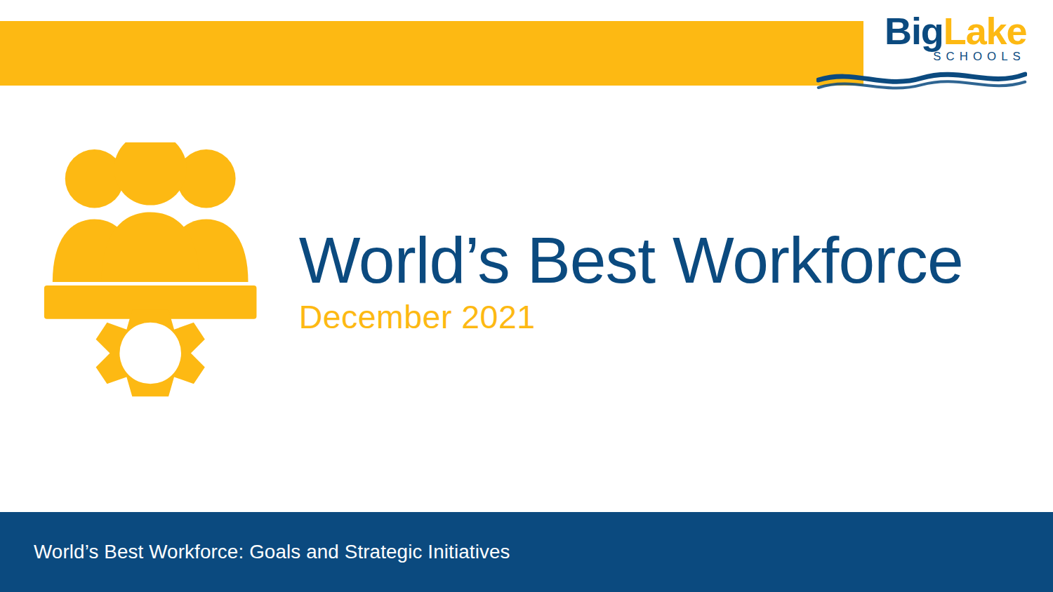Big Lake
SCHOOLS
World’s Best Workforce
December 2021
World’s Best Workforce: Goals and Strategic Initiatives